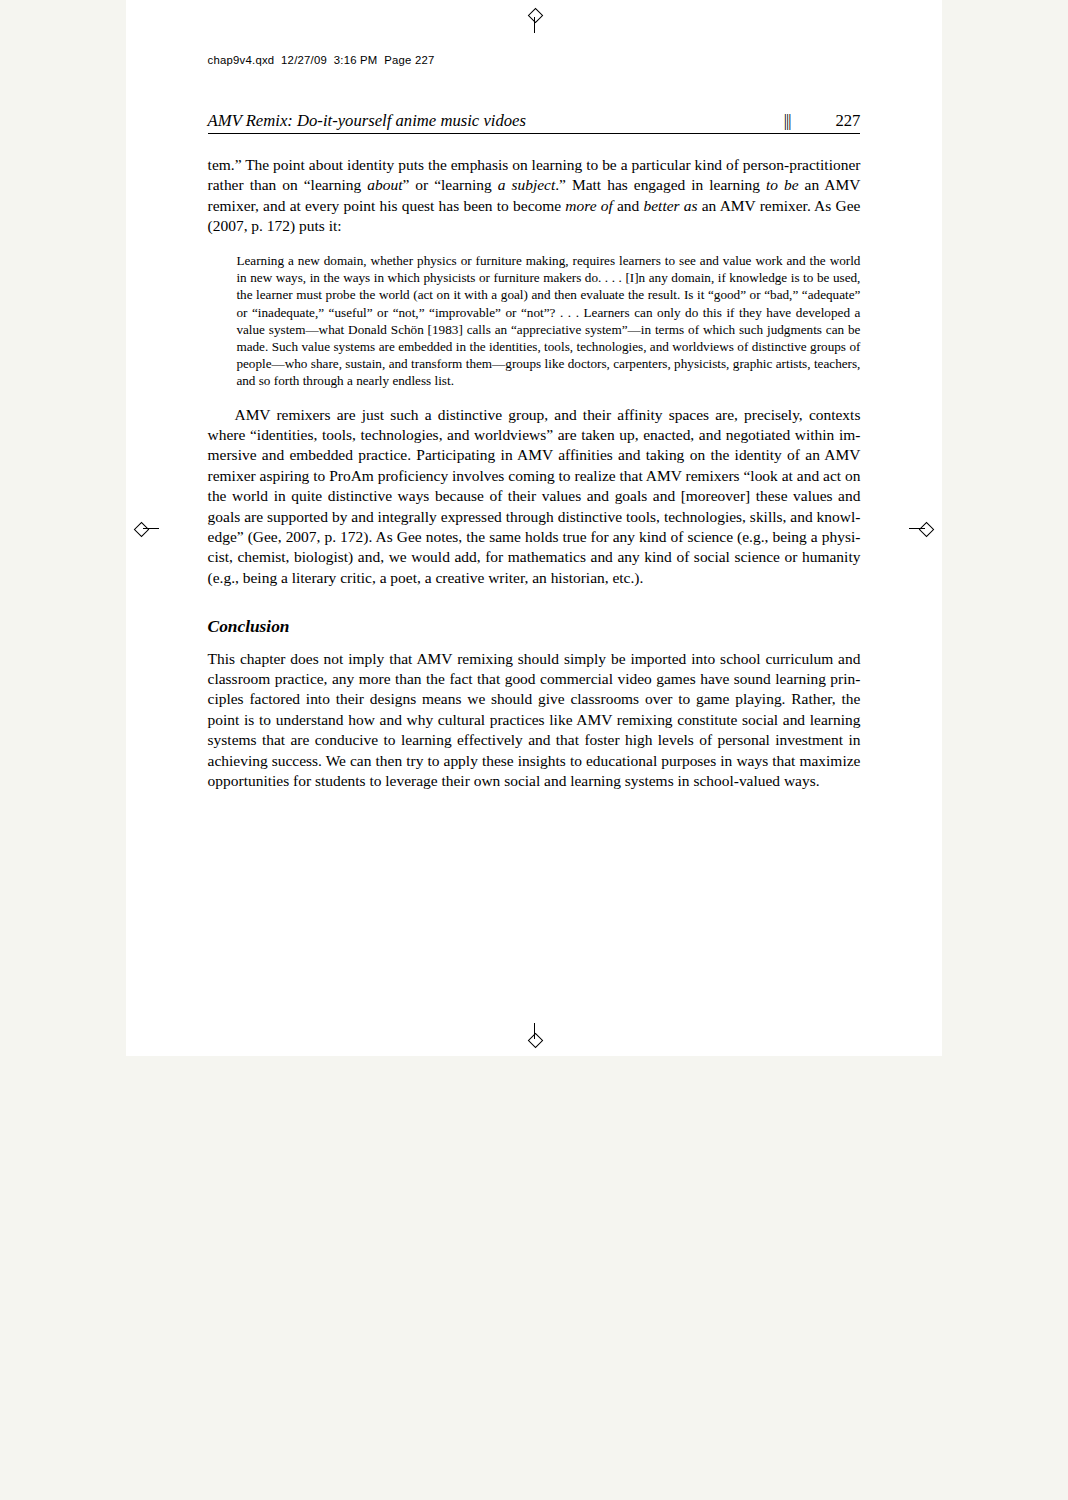chap9v4.qxd 12/27/09 3:16 PM Page 227
AMV Remix: Do-it-yourself anime music vidoes ||| 227
tem.” The point about identity puts the emphasis on learning to be a particular kind of person-practitioner rather than on “learning about” or “learning a subject.” Matt has engaged in learning to be an AMV remixer, and at every point his quest has been to become more of and better as an AMV remixer. As Gee (2007, p. 172) puts it:
Learning a new domain, whether physics or furniture making, requires learners to see and value work and the world in new ways, in the ways in which physicists or furniture makers do. . . . [I]n any domain, if knowledge is to be used, the learner must probe the world (act on it with a goal) and then evaluate the result. Is it “good” or “bad,” “adequate” or “inadequate,” “useful” or “not,” “improvable” or “not”? . . . Learners can only do this if they have developed a value system—what Donald Schön [1983] calls an “appreciative system”—in terms of which such judgments can be made. Such value systems are embedded in the identities, tools, technologies, and worldviews of distinctive groups of people—who share, sustain, and transform them—groups like doctors, carpenters, physicists, graphic artists, teachers, and so forth through a nearly endless list.
AMV remixers are just such a distinctive group, and their affinity spaces are, precisely, contexts where “identities, tools, technologies, and worldviews” are taken up, enacted, and negotiated within immersive and embedded practice. Participating in AMV affinities and taking on the identity of an AMV remixer aspiring to ProAm proficiency involves coming to realize that AMV remixers “look at and act on the world in quite distinctive ways because of their values and goals and [moreover] these values and goals are supported by and integrally expressed through distinctive tools, technologies, skills, and knowledge” (Gee, 2007, p. 172). As Gee notes, the same holds true for any kind of science (e.g., being a physicist, chemist, biologist) and, we would add, for mathematics and any kind of social science or humanity (e.g., being a literary critic, a poet, a creative writer, an historian, etc.).
Conclusion
This chapter does not imply that AMV remixing should simply be imported into school curriculum and classroom practice, any more than the fact that good commercial video games have sound learning principles factored into their designs means we should give classrooms over to game playing. Rather, the point is to understand how and why cultural practices like AMV remixing constitute social and learning systems that are conducive to learning effectively and that foster high levels of personal investment in achieving success. We can then try to apply these insights to educational purposes in ways that maximize opportunities for students to leverage their own social and learning systems in school-valued ways.